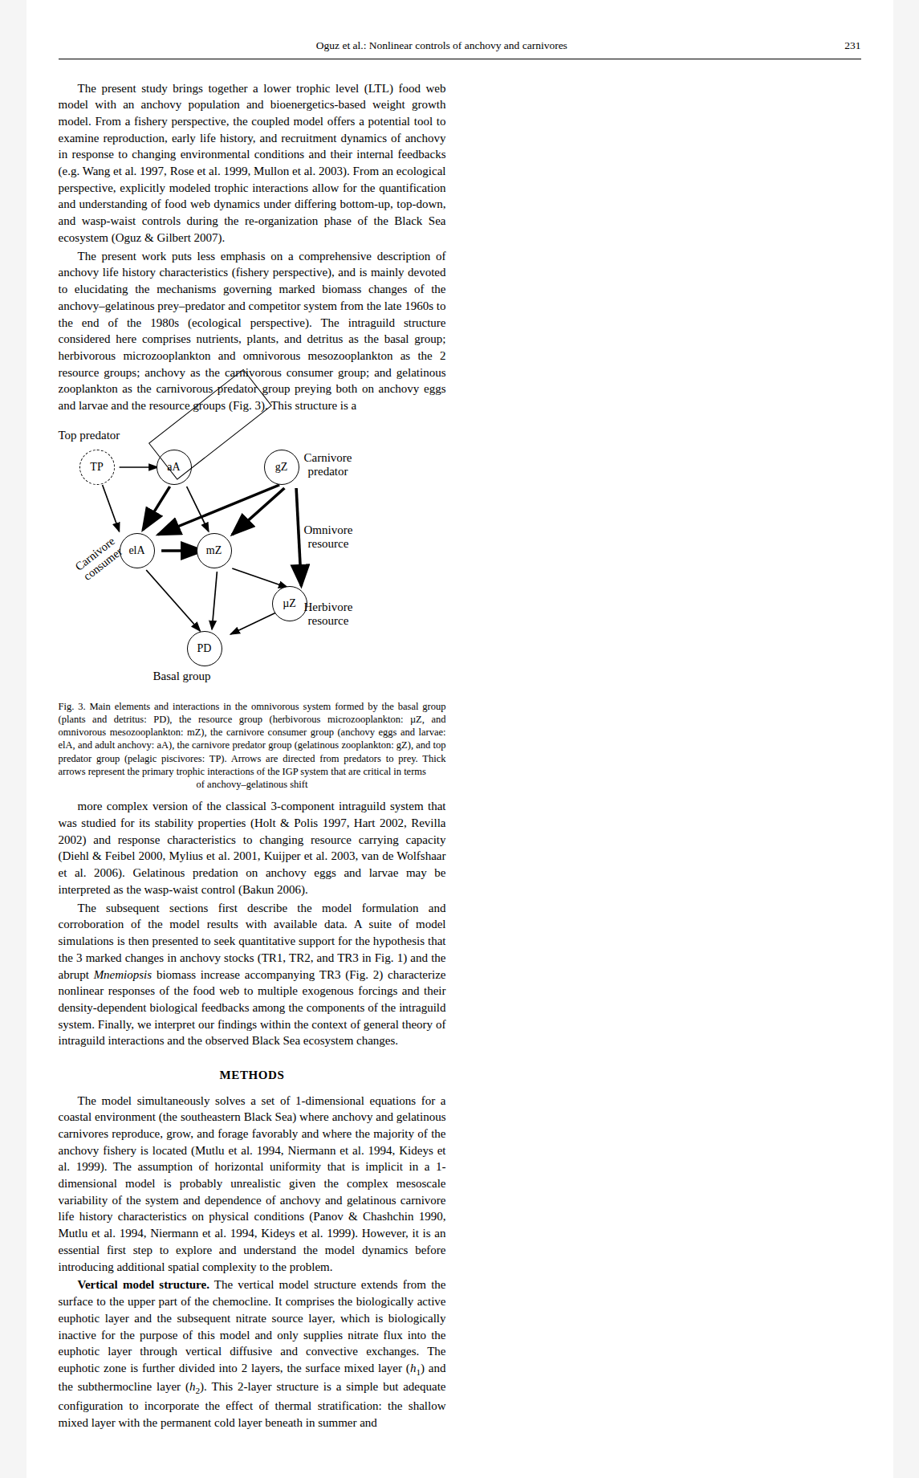Oguz et al.: Nonlinear controls of anchovy and carnivores 231
The present study brings together a lower trophic level (LTL) food web model with an anchovy population and bioenergetics-based weight growth model. From a fishery perspective, the coupled model offers a potential tool to examine reproduction, early life history, and recruitment dynamics of anchovy in response to changing environmental conditions and their internal feedbacks (e.g. Wang et al. 1997, Rose et al. 1999, Mullon et al. 2003). From an ecological perspective, explicitly modeled trophic interactions allow for the quantification and understanding of food web dynamics under differing bottom-up, top-down, and wasp-waist controls during the re-organization phase of the Black Sea ecosystem (Oguz & Gilbert 2007).
The present work puts less emphasis on a comprehensive description of anchovy life history characteristics (fishery perspective), and is mainly devoted to elucidating the mechanisms governing marked biomass changes of the anchovy–gelatinous prey–predator and competitor system from the late 1960s to the end of the 1980s (ecological perspective). The intraguild structure considered here comprises nutrients, plants, and detritus as the basal group; herbivorous microzooplankton and omnivorous mesozooplankton as the 2 resource groups; anchovy as the carnivorous consumer group; and gelatinous zooplankton as the carnivorous predator group preying both on anchovy eggs and larvae and the resource groups (Fig. 3). This structure is a
Top predator
TP
aA
gZ
Carnivore
predator
elA
mZ
Omnivore
resource
Carnivore
consumer
µZ
Herbivore
resource
PD
Basal group
Fig. 3. Main elements and interactions in the omnivorous system formed by the basal group (plants and detritus: PD), the resource group (herbivorous microzooplankton: µZ, and omnivorous mesozooplankton: mZ), the carnivore consumer group (anchovy eggs and larvae: elA, and adult anchovy: aA), the carnivore predator group (gelatinous zooplankton: gZ), and top predator group (pelagic piscivores: TP). Arrows are directed from predators to prey. Thick arrows represent the primary trophic interactions of the IGP system that are critical in terms of anchovy–gelatinous shift
more complex version of the classical 3-component intraguild system that was studied for its stability properties (Holt & Polis 1997, Hart 2002, Revilla 2002) and response characteristics to changing resource carrying capacity (Diehl & Feibel 2000, Mylius et al. 2001, Kuijper et al. 2003, van de Wolfshaar et al. 2006). Gelatinous predation on anchovy eggs and larvae may be interpreted as the wasp-waist control (Bakun 2006).
The subsequent sections first describe the model formulation and corroboration of the model results with available data. A suite of model simulations is then presented to seek quantitative support for the hypothesis that the 3 marked changes in anchovy stocks (TR1, TR2, and TR3 in Fig. 1) and the abrupt Mnemiopsis biomass increase accompanying TR3 (Fig. 2) characterize nonlinear responses of the food web to multiple exogenous forcings and their density-dependent biological feedbacks among the components of the intraguild system. Finally, we interpret our findings within the context of general theory of intraguild interactions and the observed Black Sea ecosystem changes.
METHODS
The model simultaneously solves a set of 1-dimensional equations for a coastal environment (the southeastern Black Sea) where anchovy and gelatinous carnivores reproduce, grow, and forage favorably and where the majority of the anchovy fishery is located (Mutlu et al. 1994, Niermann et al. 1994, Kideys et al. 1999). The assumption of horizontal uniformity that is implicit in a 1-dimensional model is probably unrealistic given the complex mesoscale variability of the system and dependence of anchovy and gelatinous carnivore life history characteristics on physical conditions (Panov & Chashchin 1990, Mutlu et al. 1994, Niermann et al. 1994, Kideys et al. 1999). However, it is an essential first step to explore and understand the model dynamics before introducing additional spatial complexity to the problem.
Vertical model structure. The vertical model structure extends from the surface to the upper part of the chemocline. It comprises the biologically active euphotic layer and the subsequent nitrate source layer, which is biologically inactive for the purpose of this model and only supplies nitrate flux into the euphotic layer through vertical diffusive and convective exchanges. The euphotic zone is further divided into 2 layers, the surface mixed layer (h1) and the subthermocline layer (h2). This 2-layer structure is a simple but adequate configuration to incorporate the effect of thermal stratification: the shallow mixed layer with the permanent cold layer beneath in summer and